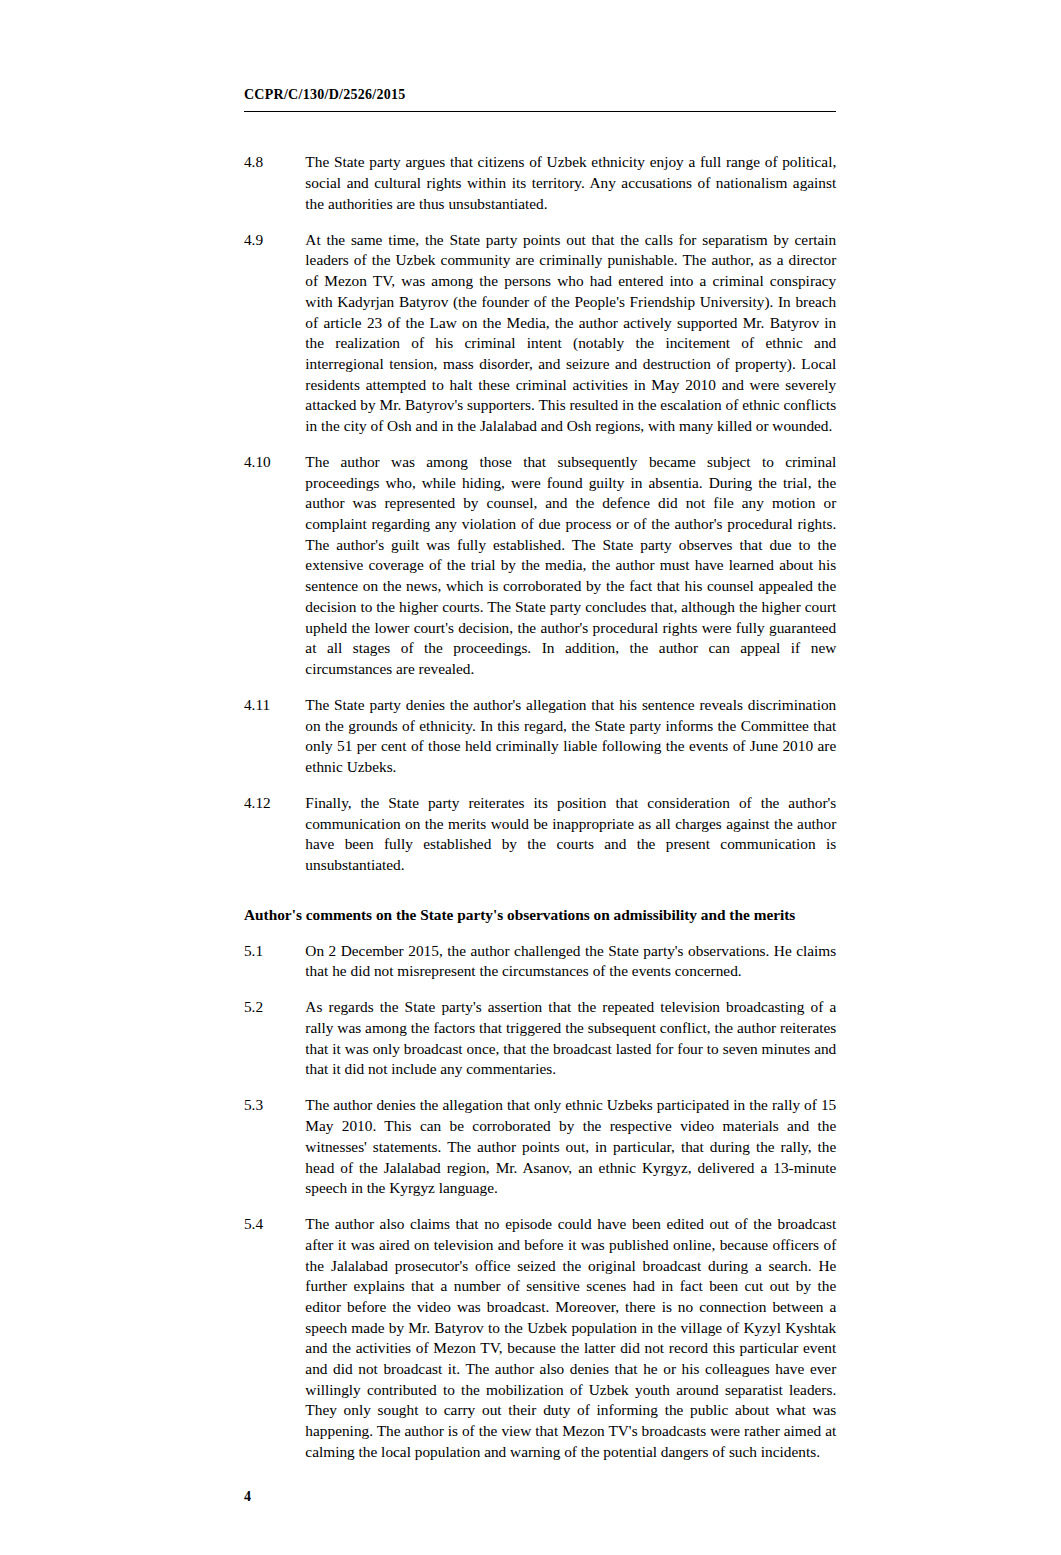CCPR/C/130/D/2526/2015
4.8
The State party argues that citizens of Uzbek ethnicity enjoy a full range of political, social and cultural rights within its territory. Any accusations of nationalism against the authorities are thus unsubstantiated.
4.9
At the same time, the State party points out that the calls for separatism by certain leaders of the Uzbek community are criminally punishable. The author, as a director of Mezon TV, was among the persons who had entered into a criminal conspiracy with Kadyrjan Batyrov (the founder of the People's Friendship University). In breach of article 23 of the Law on the Media, the author actively supported Mr. Batyrov in the realization of his criminal intent (notably the incitement of ethnic and interregional tension, mass disorder, and seizure and destruction of property). Local residents attempted to halt these criminal activities in May 2010 and were severely attacked by Mr. Batyrov's supporters. This resulted in the escalation of ethnic conflicts in the city of Osh and in the Jalalabad and Osh regions, with many killed or wounded.
4.10
The author was among those that subsequently became subject to criminal proceedings who, while hiding, were found guilty in absentia. During the trial, the author was represented by counsel, and the defence did not file any motion or complaint regarding any violation of due process or of the author's procedural rights. The author's guilt was fully established. The State party observes that due to the extensive coverage of the trial by the media, the author must have learned about his sentence on the news, which is corroborated by the fact that his counsel appealed the decision to the higher courts. The State party concludes that, although the higher court upheld the lower court's decision, the author's procedural rights were fully guaranteed at all stages of the proceedings. In addition, the author can appeal if new circumstances are revealed.
4.11
The State party denies the author's allegation that his sentence reveals discrimination on the grounds of ethnicity. In this regard, the State party informs the Committee that only 51 per cent of those held criminally liable following the events of June 2010 are ethnic Uzbeks.
4.12
Finally, the State party reiterates its position that consideration of the author's communication on the merits would be inappropriate as all charges against the author have been fully established by the courts and the present communication is unsubstantiated.
Author's comments on the State party's observations on admissibility and the merits
5.1
On 2 December 2015, the author challenged the State party's observations. He claims that he did not misrepresent the circumstances of the events concerned.
5.2
As regards the State party's assertion that the repeated television broadcasting of a rally was among the factors that triggered the subsequent conflict, the author reiterates that it was only broadcast once, that the broadcast lasted for four to seven minutes and that it did not include any commentaries.
5.3
The author denies the allegation that only ethnic Uzbeks participated in the rally of 15 May 2010. This can be corroborated by the respective video materials and the witnesses' statements. The author points out, in particular, that during the rally, the head of the Jalalabad region, Mr. Asanov, an ethnic Kyrgyz, delivered a 13-minute speech in the Kyrgyz language.
5.4
The author also claims that no episode could have been edited out of the broadcast after it was aired on television and before it was published online, because officers of the Jalalabad prosecutor's office seized the original broadcast during a search. He further explains that a number of sensitive scenes had in fact been cut out by the editor before the video was broadcast. Moreover, there is no connection between a speech made by Mr. Batyrov to the Uzbek population in the village of Kyzyl Kyshtak and the activities of Mezon TV, because the latter did not record this particular event and did not broadcast it. The author also denies that he or his colleagues have ever willingly contributed to the mobilization of Uzbek youth around separatist leaders. They only sought to carry out their duty of informing the public about what was happening. The author is of the view that Mezon TV's broadcasts were rather aimed at calming the local population and warning of the potential dangers of such incidents.
4